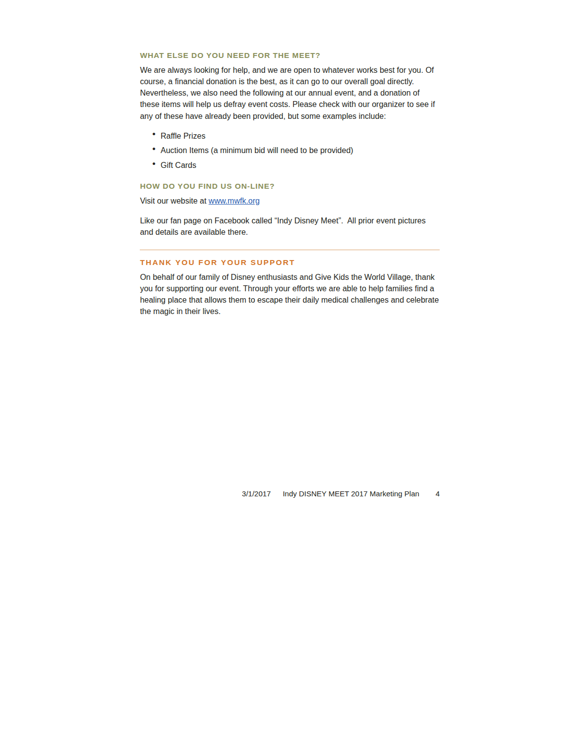What else do you need for the meet?
We are always looking for help, and we are open to whatever works best for you. Of course, a financial donation is the best, as it can go to our overall goal directly. Nevertheless, we also need the following at our annual event, and a donation of these items will help us defray event costs. Please check with our organizer to see if any of these have already been provided, but some examples include:
Raffle Prizes
Auction Items (a minimum bid will need to be provided)
Gift Cards
How do you find us on-line?
Visit our website at www.mwfk.org
Like our fan page on Facebook called “Indy Disney Meet”. All prior event pictures and details are available there.
Thank you for your support
On behalf of our family of Disney enthusiasts and Give Kids the World Village, thank you for supporting our event. Through your efforts we are able to help families find a healing place that allows them to escape their daily medical challenges and celebrate the magic in their lives.
3/1/2017 Indy DISNEY MEET 2017 Marketing Plan 4